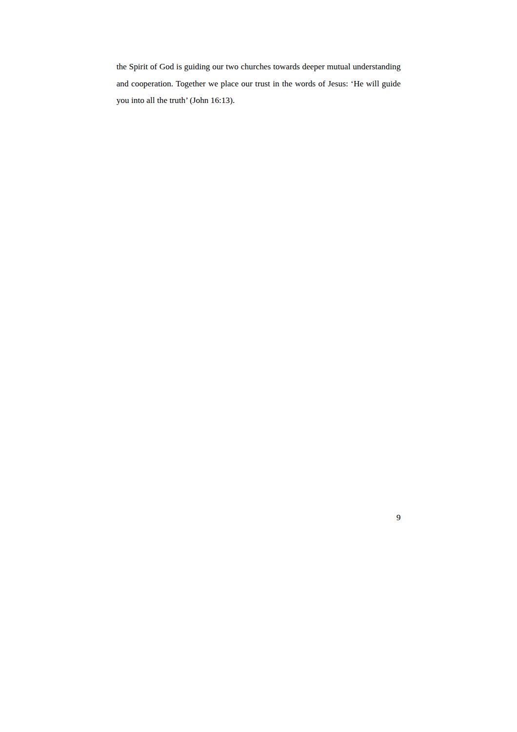the Spirit of God is guiding our two churches towards deeper mutual understanding and cooperation. Together we place our trust in the words of Jesus: ‘He will guide you into all the truth’ (John 16:13).
9